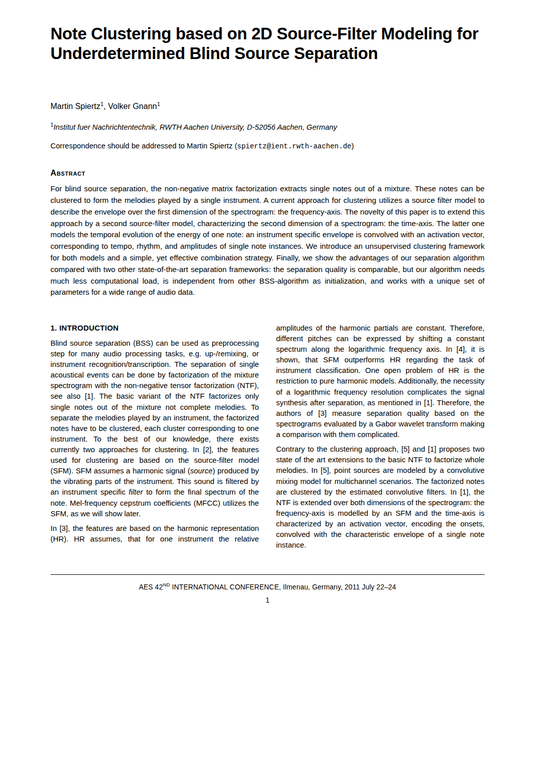Note Clustering based on 2D Source-Filter Modeling for Underdetermined Blind Source Separation
Martin Spiertz1, Volker Gnann1
1Institut fuer Nachrichtentechnik, RWTH Aachen University, D-52056 Aachen, Germany
Correspondence should be addressed to Martin Spiertz (spiertz@ient.rwth-aachen.de)
Abstract
For blind source separation, the non-negative matrix factorization extracts single notes out of a mixture. These notes can be clustered to form the melodies played by a single instrument. A current approach for clustering utilizes a source filter model to describe the envelope over the first dimension of the spectrogram: the frequency-axis. The novelty of this paper is to extend this approach by a second source-filter model, characterizing the second dimension of a spectrogram: the time-axis. The latter one models the temporal evolution of the energy of one note: an instrument specific envelope is convolved with an activation vector, corresponding to tempo, rhythm, and amplitudes of single note instances. We introduce an unsupervised clustering framework for both models and a simple, yet effective combination strategy. Finally, we show the advantages of our separation algorithm compared with two other state-of-the-art separation frameworks: the separation quality is comparable, but our algorithm needs much less computational load, is independent from other BSS-algorithm as initialization, and works with a unique set of parameters for a wide range of audio data.
1. Introduction
Blind source separation (BSS) can be used as preprocessing step for many audio processing tasks, e.g. up-/remixing, or instrument recognition/transcription. The separation of single acoustical events can be done by factorization of the mixture spectrogram with the non-negative tensor factorization (NTF), see also [1]. The basic variant of the NTF factorizes only single notes out of the mixture not complete melodies. To separate the melodies played by an instrument, the factorized notes have to be clustered, each cluster corresponding to one instrument. To the best of our knowledge, there exists currently two approaches for clustering. In [2], the features used for clustering are based on the source-filter model (SFM). SFM assumes a harmonic signal (source) produced by the vibrating parts of the instrument. This sound is filtered by an instrument specific filter to form the final spectrum of the note. Mel-frequency cepstrum coefficients (MFCC) utilizes the SFM, as we will show later.
In [3], the features are based on the harmonic representation (HR). HR assumes, that for one instrument the relative amplitudes of the harmonic partials are constant. Therefore, different pitches can be expressed by shifting a constant spectrum along the logarithmic frequency axis. In [4], it is shown, that SFM outperforms HR regarding the task of instrument classification. One open problem of HR is the restriction to pure harmonic models. Additionally, the necessity of a logarithmic frequency resolution complicates the signal synthesis after separation, as mentioned in [1]. Therefore, the authors of [3] measure separation quality based on the spectrograms evaluated by a Gabor wavelet transform making a comparison with them complicated.
Contrary to the clustering approach, [5] and [1] proposes two state of the art extensions to the basic NTF to factorize whole melodies. In [5], point sources are modeled by a convolutive mixing model for multichannel scenarios. The factorized notes are clustered by the estimated convolutive filters. In [1], the NTF is extended over both dimensions of the spectrogram: the frequency-axis is modelled by an SFM and the time-axis is characterized by an activation vector, encoding the onsets, convolved with the characteristic envelope of a single note instance.
AES 42ND INTERNATIONAL CONFERENCE, Ilmenau, Germany, 2011 July 22–24
1